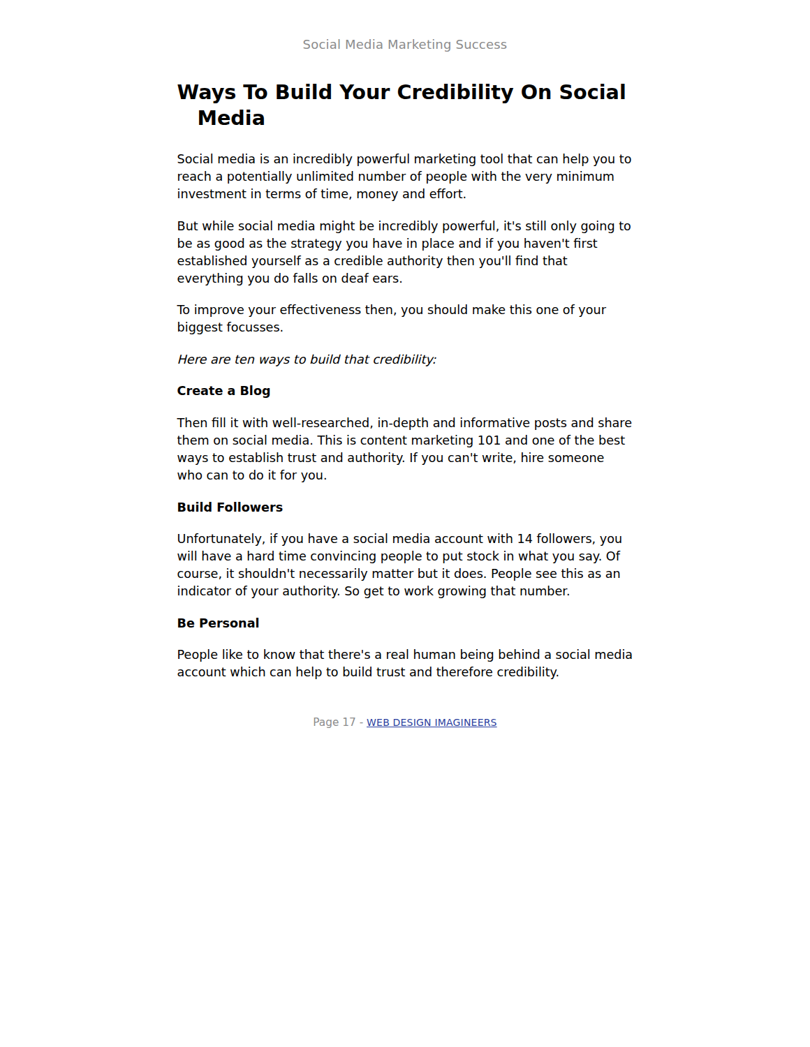Social Media Marketing Success
Ways To Build Your Credibility On SocialMedia
Social media is an incredibly powerful marketing tool that can help you to reach a potentially unlimited number of people with the very minimum investment in terms of time, money and effort.
But while social media might be incredibly powerful, it's still only going to be as good as the strategy you have in place and if you haven't first established yourself as a credible authority then you'll find that everything you do falls on deaf ears.
To improve your effectiveness then, you should make this one of your biggest focusses.
Here are ten ways to build that credibility:
Create a Blog
Then fill it with well-researched, in-depth and informative posts and share them on social media. This is content marketing 101 and one of the best ways to establish trust and authority. If you can't write, hire someone who can to do it for you.
Build Followers
Unfortunately, if you have a social media account with 14 followers, you will have a hard time convincing people to put stock in what you say. Of course, it shouldn't necessarily matter but it does. People see this as an indicator of your authority. So get to work growing that number.
Be Personal
People like to know that there's a real human being behind a social media account which can help to build trust and therefore credibility.
Page 17 - WEB DESIGN IMAGINEERS